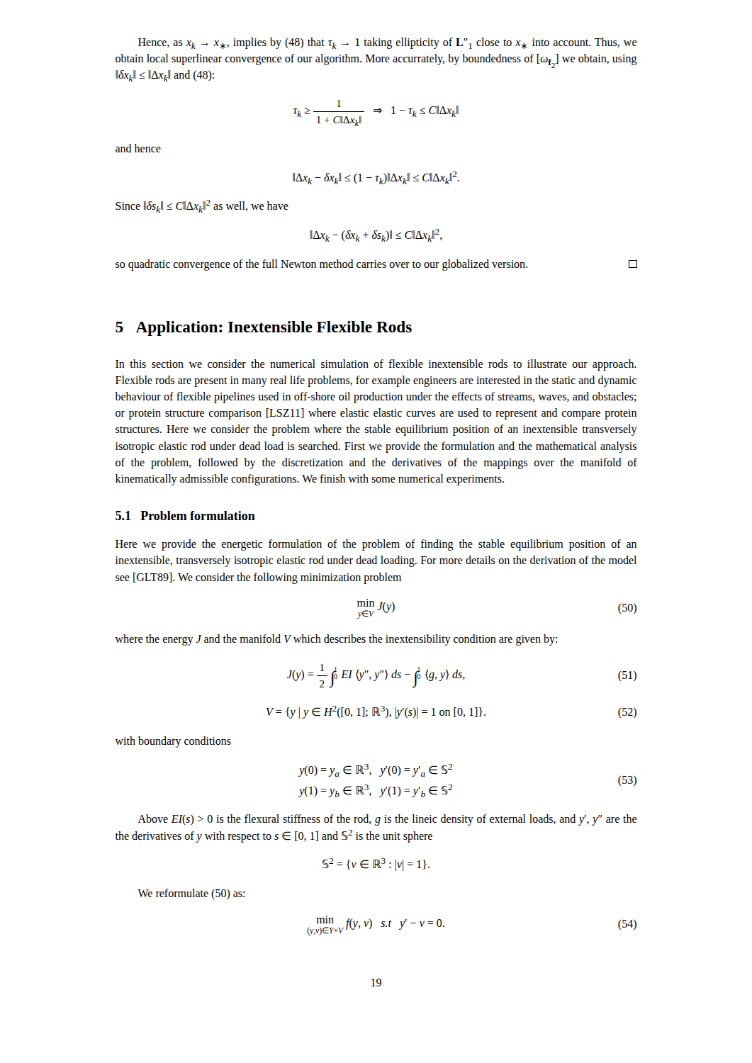Hence, as xk → x∗, implies by (48) that τk → 1 taking ellipticity of L″1 close to x∗ into account. Thus, we obtain local superlinear convergence of our algorithm. More accurrately, by boundedness of [ωf2] we obtain, using ‖δxk‖ ≤ ‖Δxk‖ and (48):
τk ≥ 11 + C‖Δxk‖ ⇒ 1 − τk ≤ C‖Δxk‖
and hence
‖Δxk − δxk‖ ≤ (1 − τk)‖Δxk‖ ≤ C‖Δxk‖2.
Since ‖δsk‖ ≤ C‖Δxk‖2 as well, we have
‖Δxk − (δxk + δsk)‖ ≤ C‖Δxk‖2,
so quadratic convergence of the full Newton method carries over to our globalized version.
5 Application: Inextensible Flexible Rods
In this section we consider the numerical simulation of flexible inextensible rods to illustrate our approach. Flexible rods are present in many real life problems, for example engineers are interested in the static and dynamic behaviour of flexible pipelines used in off-shore oil production under the effects of streams, waves, and obstacles; or protein structure comparison [LSZ11] where elastic elastic curves are used to represent and compare protein structures. Here we consider the problem where the stable equilibrium position of an inextensible transversely isotropic elastic rod under dead load is searched. First we provide the formulation and the mathematical analysis of the problem, followed by the discretization and the derivatives of the mappings over the manifold of kinematically admissible configurations. We finish with some numerical experiments.
5.1 Problem formulation
Here we provide the energetic formulation of the problem of finding the stable equilibrium position of an inextensible, transversely isotropic elastic rod under dead loading. For more details on the derivation of the model see [GLT89]. We consider the following minimization problem
min y∈V J(y)
(50)
where the energy J and the manifold V which describes the inextensibility condition are given by:
J(y) = 12 ∫10 EI ⟨y″, y″⟩ ds − ∫10 ⟨g, y⟩ ds,
(51)
V = {y | y ∈ H2([0, 1]; ℝ3), |y′(s)| = 1 on [0, 1]}.
(52)
with boundary conditions
y(0) = ya ∈ ℝ3, y′(0) = y′a ∈ 𝕊2
y(1) = yb ∈ ℝ3, y′(1) = y′b ∈ 𝕊2
(53)
Above EI(s) > 0 is the flexural stiffness of the rod, g is the lineic density of external loads, and y′, y″ are the the derivatives of y with respect to s ∈ [0, 1] and 𝕊2 is the unit sphere
𝕊2 = {v ∈ ℝ3 : |v| = 1}.
We reformulate (50) as:
min(y,v)∈Y×V f(y, v) s.t y′ − v = 0.
(54)
19